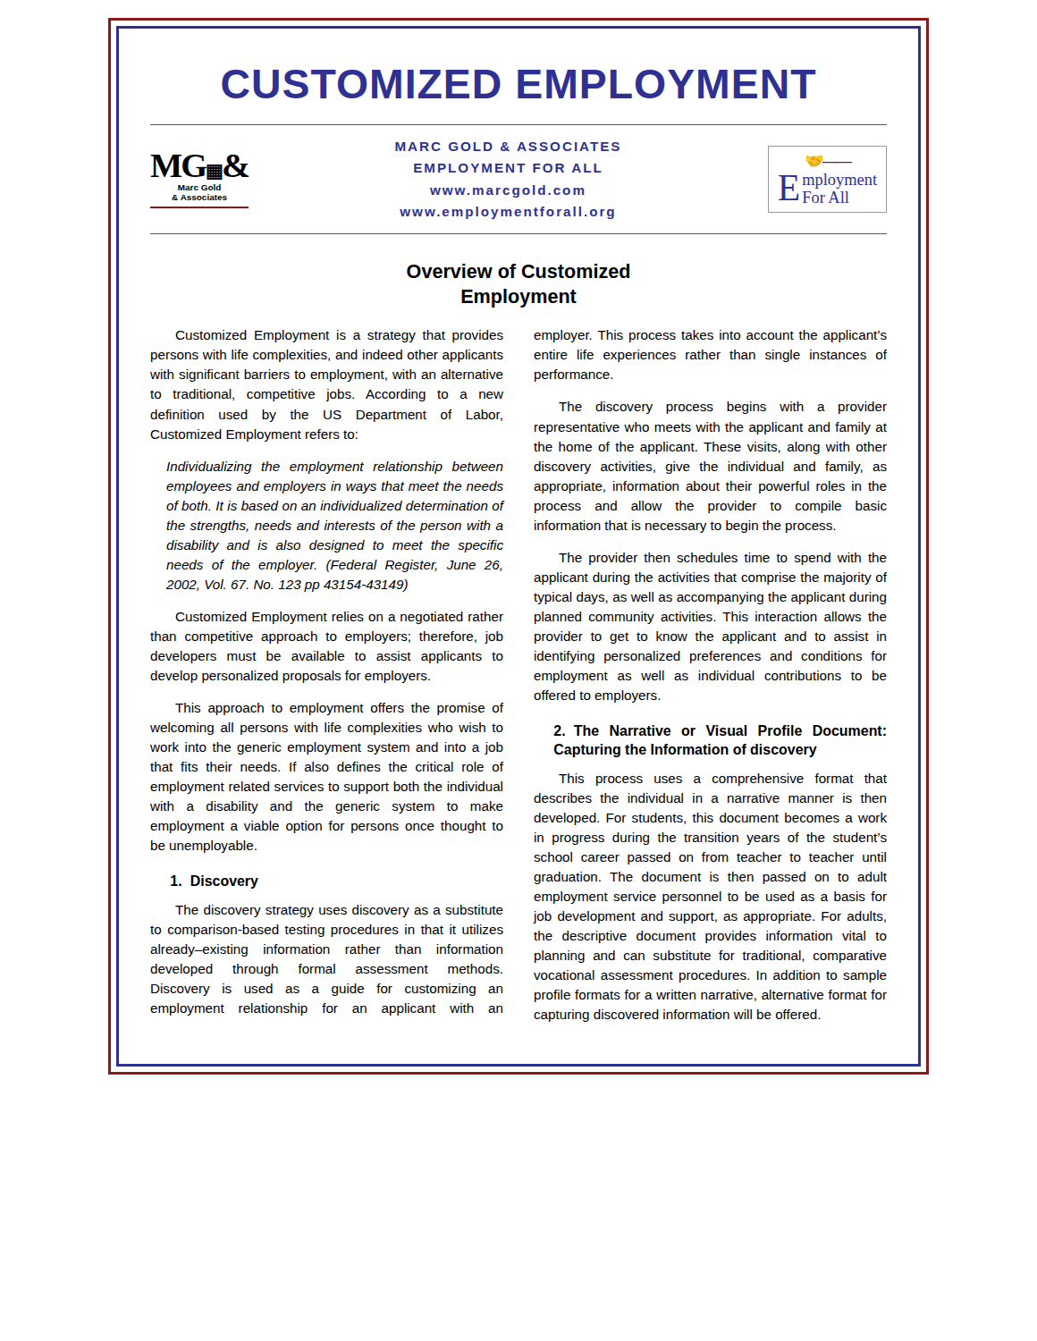CUSTOMIZED EMPLOYMENT
MG▦&
Marc Gold
& Associates
MARC GOLD & ASSOCIATES
EMPLOYMENT FOR ALL
www.marcgold.com
www.employmentforall.org
🤝——
Employment
For All
Overview of Customized
Employment
Customized Employment is a strategy that provides persons with life complexities, and indeed other applicants with significant barriers to employment, with an alternative to traditional, competitive jobs. According to a new definition used by the US Department of Labor, Customized Employment refers to:
Individualizing the employment relationship between employees and employers in ways that meet the needs of both. It is based on an individualized determination of the strengths, needs and interests of the person with a disability and is also designed to meet the specific needs of the employer. (Federal Register, June 26, 2002, Vol. 67. No. 123 pp 43154-43149)
Customized Employment relies on a negotiated rather than competitive approach to employers; therefore, job developers must be available to assist applicants to develop personalized proposals for employers.
This approach to employment offers the promise of welcoming all persons with life complexities who wish to work into the generic employment system and into a job that fits their needs. If also defines the critical role of employment related services to support both the individual with a disability and the generic system to make employment a viable option for persons once thought to be unemployable.
1. Discovery
The discovery strategy uses discovery as a substitute to comparison-based testing procedures in that it utilizes already–existing information rather than information developed through formal assessment methods. Discovery is used as a guide for customizing an employment relationship for an applicant with an employer. This process takes into account the applicant’s entire life experiences rather than single instances of performance.
The discovery process begins with a provider representative who meets with the applicant and family at the home of the applicant. These visits, along with other discovery activities, give the individual and family, as appropriate, information about their powerful roles in the process and allow the provider to compile basic information that is necessary to begin the process.
The provider then schedules time to spend with the applicant during the activities that comprise the majority of typical days, as well as accompanying the applicant during planned community activities. This interaction allows the provider to get to know the applicant and to assist in identifying personalized preferences and conditions for employment as well as individual contributions to be offered to employers.
2. The Narrative or Visual Profile Document: Capturing the Information of discovery
This process uses a comprehensive format that describes the individual in a narrative manner is then developed. For students, this document becomes a work in progress during the transition years of the student’s school career passed on from teacher to teacher until graduation. The document is then passed on to adult employment service personnel to be used as a basis for job development and support, as appropriate. For adults, the descriptive document provides information vital to planning and can substitute for traditional, comparative vocational assessment procedures. In addition to sample profile formats for a written narrative, alternative format for capturing discovered information will be offered.